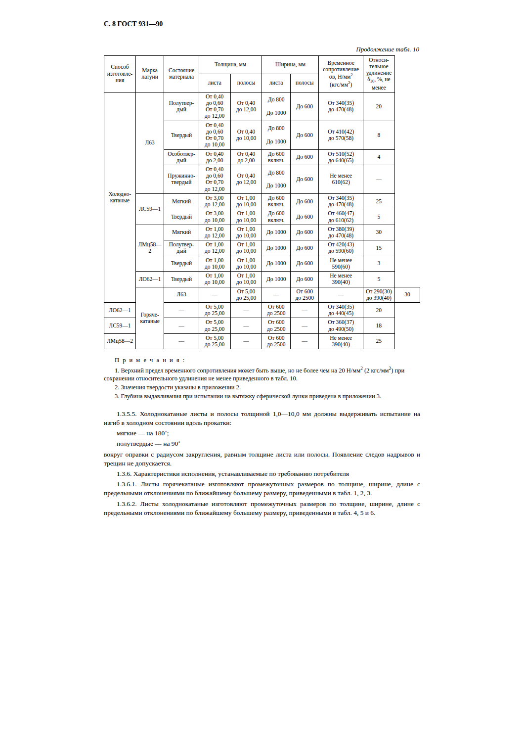С. 8 ГОСТ 931—90
Продолжение табл. 10
| Способ изготовле- ния | Марка латуни | Состояние материала | Толщина, мм | Ширина, мм | Временное сопротивление σв, Н/мм 2 (кгс/мм 2 ) | Относи- тельное удлинение δ 10 , %, не менее |
| --- | --- | --- | --- | --- | --- | --- |
| листа | полосы | листа | полосы |
| Холодно- катаные | Л63 | Полутвер- дый | От 0,40 до 0,60 От 0,70 до 12,00 | От 0,40 до 12,00 | До 800 До 1000 | До 600 | От 340(35) до 470(48) | 20 |
| Твердый | От 0,40 до 0,60 От 0,70 до 10,00 | От 0,40 до 10,00 | До 800 До 1000 | До 600 | От 410(42) до 570(58) | 8 |
| Особотвер- дый | От 0,40 до 2,00 | От 0,40 до 2,00 | До 600 включ. | До 600 | От 510(52) до 640(65) | 4 |
| Пружинно- твердый | От 0,40 до 0,60 От 0,70 до 12,00 | От 0,40 до 12,00 | До 800 До 1000 | До 600 | Не менее 610(62) | — |
| ЛС59—1 | Мягкий | От 3,00 до 12,00 | От 1,00 до 10,00 | До 600 включ. | До 600 | От 340(35) до 470(48) | 25 |
| Твердый | От 3,00 до 10,00 | От 1,00 до 10,00 | До 600 включ. | До 600 | От 460(47) до 610(62) | 5 |
| ЛМц58—2 | Мягкий | От 1,00 до 12,00 | От 1,00 до 10,00 | До 1000 | До 600 | От 380(39) до 470(48) | 30 |
| Полутвер- дый | От 1,00 до 12,00 | От 1,00 до 10,00 | До 1000 | До 600 | От 420(43) до 590(60) | 15 |
| Твердый | От 1,00 до 10,00 | От 1,00 до 10,00 | До 1000 | До 600 | Не менее 590(60) | 3 |
| ЛО62—1 | Твердый | От 1,00 до 10,00 | От 1,00 до 10,00 | До 1000 | До 600 | Не менее 390(40) | 5 |
| Горяче- катаные | Л63 | — | От 5,00 до 25,00 | — | От 600 до 2500 | — | От 290(30) до 390(40) | 30 |
| ЛО62—1 | — | От 5,00 до 25,00 | — | От 600 до 2500 | — | От 340(35) до 440(45) | 20 |
| ЛС59—1 | — | От 5,00 до 25,00 | — | От 600 до 2500 | — | От 360(37) до 490(50) | 18 |
| ЛМц58—2 | — | От 5,00 до 25,00 | — | От 600 до 2500 | — | Не менее 390(40) | 25 |
П р и м е ч а н и я :
1. Верхний предел временного сопротивления может быть выше, но не более чем на 20 Н/мм2 (2 кгс/мм2) при сохранении относительного удлинения не менее приведенного в табл. 10.
2. Значения твердости указаны в приложении 2.
3. Глубина выдавливания при испытании на вытяжку сферической лунки приведена в приложении 3.
1.3.5.5. Холоднокатаные листы и полосы толщиной 1,0—10,0 мм должны выдерживать испытание на изгиб в холодном состоянии вдоль прокатки:
мягкие — на 180˚;
полутвердые — на 90˚
вокруг оправки с радиусом закругления, равным толщине листа или полосы. Появление следов надрывов и трещин не допускается.
1.3.6. Характеристики исполнения, устанавливаемые по требованию потребителя
1.3.6.1. Листы горячекатаные изготовляют промежуточных размеров по толщине, ширине, длине с предельными отклонениями по ближайшему большему размеру, приведенными в табл. 1, 2, 3.
1.3.6.2. Листы холоднокатаные изготовляют промежуточных размеров по толщине, ширине, длине с предельными отклонениями по ближайшему большему размеру, приведенными в табл. 4, 5 и 6.